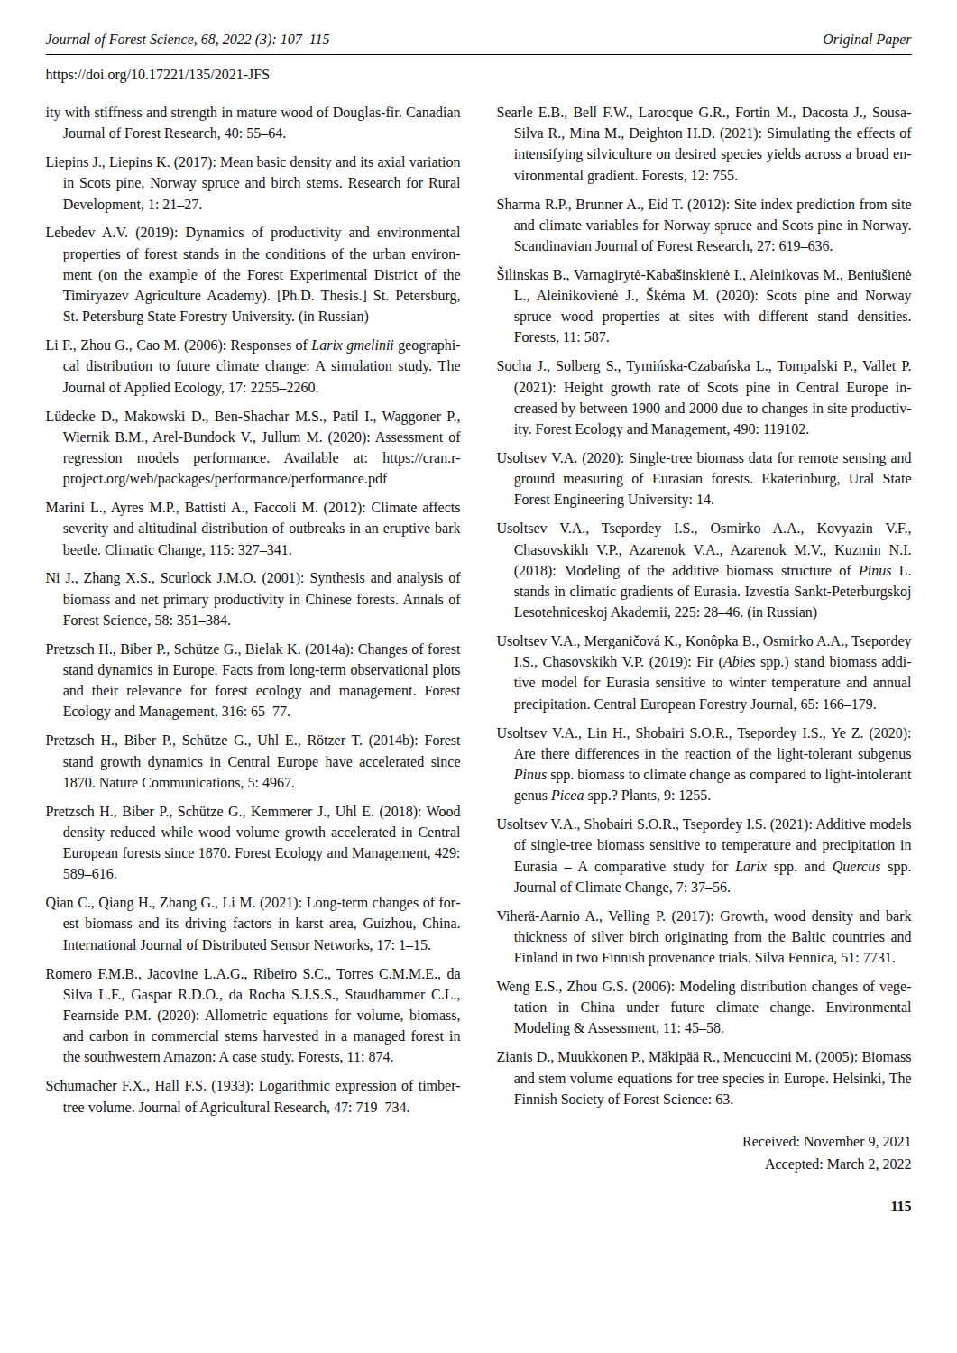Journal of Forest Science, 68, 2022 (3): 107–115 Original Paper
https://doi.org/10.17221/135/2021-JFS
ity with stiffness and strength in mature wood of Douglas-fir. Canadian Journal of Forest Research, 40: 55–64.
Liepins J., Liepins K. (2017): Mean basic density and its axial variation in Scots pine, Norway spruce and birch stems. Research for Rural Development, 1: 21–27.
Lebedev A.V. (2019): Dynamics of productivity and environmental properties of forest stands in the conditions of the urban environment (on the example of the Forest Experimental District of the Timiryazev Agriculture Academy). [Ph.D. Thesis.] St. Petersburg, St. Petersburg State Forestry University. (in Russian)
Li F., Zhou G., Cao M. (2006): Responses of Larix gmelinii geographical distribution to future climate change: A simulation study. The Journal of Applied Ecology, 17: 2255–2260.
Lüdecke D., Makowski D., Ben-Shachar M.S., Patil I., Waggoner P., Wiernik B.M., Arel-Bundock V., Jullum M. (2020): Assessment of regression models performance. Available at: https://cran.r-project.org/web/packages/performance/performance.pdf
Marini L., Ayres M.P., Battisti A., Faccoli M. (2012): Climate affects severity and altitudinal distribution of outbreaks in an eruptive bark beetle. Climatic Change, 115: 327–341.
Ni J., Zhang X.S., Scurlock J.M.O. (2001): Synthesis and analysis of biomass and net primary productivity in Chinese forests. Annals of Forest Science, 58: 351–384.
Pretzsch H., Biber P., Schütze G., Bielak K. (2014a): Changes of forest stand dynamics in Europe. Facts from long-term observational plots and their relevance for forest ecology and management. Forest Ecology and Management, 316: 65–77.
Pretzsch H., Biber P., Schütze G., Uhl E., Rötzer T. (2014b): Forest stand growth dynamics in Central Europe have accelerated since 1870. Nature Communications, 5: 4967.
Pretzsch H., Biber P., Schütze G., Kemmerer J., Uhl E. (2018): Wood density reduced while wood volume growth accelerated in Central European forests since 1870. Forest Ecology and Management, 429: 589–616.
Qian C., Qiang H., Zhang G., Li M. (2021): Long-term changes of forest biomass and its driving factors in karst area, Guizhou, China. International Journal of Distributed Sensor Networks, 17: 1–15.
Romero F.M.B., Jacovine L.A.G., Ribeiro S.C., Torres C.M.M.E., da Silva L.F., Gaspar R.D.O., da Rocha S.J.S.S., Staudhammer C.L., Fearnside P.M. (2020): Allometric equations for volume, biomass, and carbon in commercial stems harvested in a managed forest in the southwestern Amazon: A case study. Forests, 11: 874.
Schumacher F.X., Hall F.S. (1933): Logarithmic expression of timber-tree volume. Journal of Agricultural Research, 47: 719–734.
Searle E.B., Bell F.W., Larocque G.R., Fortin M., Dacosta J., Sousa-Silva R., Mina M., Deighton H.D. (2021): Simulating the effects of intensifying silviculture on desired species yields across a broad environmental gradient. Forests, 12: 755.
Sharma R.P., Brunner A., Eid T. (2012): Site index prediction from site and climate variables for Norway spruce and Scots pine in Norway. Scandinavian Journal of Forest Research, 27: 619–636.
Šilinskas B., Varnagirytė-Kabašinskienė I., Aleinikovas M., Beniušienė L., Aleinikovienė J., Škėma M. (2020): Scots pine and Norway spruce wood properties at sites with different stand densities. Forests, 11: 587.
Socha J., Solberg S., Tymińska-Czabańska L., Tompalski P., Vallet P. (2021): Height growth rate of Scots pine in Central Europe increased by between 1900 and 2000 due to changes in site productivity. Forest Ecology and Management, 490: 119102.
Usoltsev V.A. (2020): Single-tree biomass data for remote sensing and ground measuring of Eurasian forests. Ekaterinburg, Ural State Forest Engineering University: 14.
Usoltsev V.A., Tsepordey I.S., Osmirko A.A., Kovyazin V.F., Chasovskikh V.P., Azarenok V.A., Azarenok M.V., Kuzmin N.I. (2018): Modeling of the additive biomass structure of Pinus L. stands in climatic gradients of Eurasia. Izvestia Sankt-Peterburgskoj Lesotehniceskoj Akademii, 225: 28–46. (in Russian)
Usoltsev V.A., Merganičová K., Konôpka B., Osmirko A.A., Tsepordey I.S., Chasovskikh V.P. (2019): Fir (Abies spp.) stand biomass additive model for Eurasia sensitive to winter temperature and annual precipitation. Central European Forestry Journal, 65: 166–179.
Usoltsev V.A., Lin H., Shobairi S.O.R., Tsepordey I.S., Ye Z. (2020): Are there differences in the reaction of the light-tolerant subgenus Pinus spp. biomass to climate change as compared to light-intolerant genus Picea spp.? Plants, 9: 1255.
Usoltsev V.A., Shobairi S.O.R., Tsepordey I.S. (2021): Additive models of single-tree biomass sensitive to temperature and precipitation in Eurasia – A comparative study for Larix spp. and Quercus spp. Journal of Climate Change, 7: 37–56.
Viherä-Aarnio A., Velling P. (2017): Growth, wood density and bark thickness of silver birch originating from the Baltic countries and Finland in two Finnish provenance trials. Silva Fennica, 51: 7731.
Weng E.S., Zhou G.S. (2006): Modeling distribution changes of vegetation in China under future climate change. Environmental Modeling & Assessment, 11: 45–58.
Zianis D., Muukkonen P., Mäkipää R., Mencuccini M. (2005): Biomass and stem volume equations for tree species in Europe. Helsinki, The Finnish Society of Forest Science: 63.
Received: November 9, 2021
Accepted: March 2, 2022
115